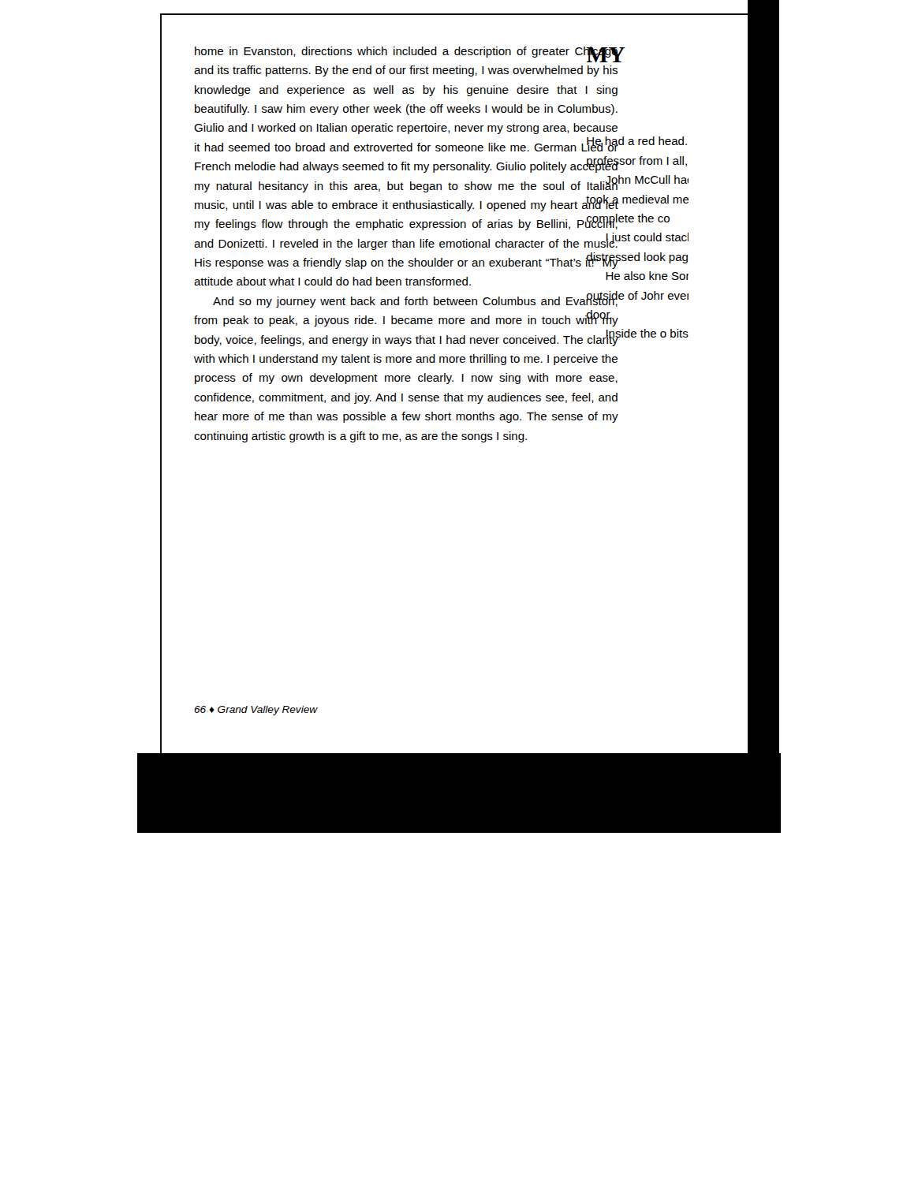home in Evanston, directions which included a description of greater Chicago and its traffic patterns. By the end of our first meeting, I was overwhelmed by his knowledge and experience as well as by his genuine desire that I sing beautifully. I saw him every other week (the off weeks I would be in Columbus). Giulio and I worked on Italian operatic repertoire, never my strong area, because it had seemed too broad and extroverted for someone like me. German Lied or French melodie had always seemed to fit my personality. Giulio politely accepted my natural hesitancy in this area, but began to show me the soul of Italian music, until I was able to embrace it enthusiastically. I opened my heart and let my feelings flow through the emphatic expression of arias by Bellini, Puccini, and Donizetti. I reveled in the larger than life emotional character of the music. His response was a friendly slap on the shoulder or an exuberant “That’s it!” My attitude about what I could do had been transformed.
And so my journey went back and forth between Columbus and Evanston, from peak to peak, a joyous ride. I became more and more in touch with my body, voice, feelings, and energy in ways that I had never conceived. The clarity with which I understand my talent is more and more thrilling to me. I perceive the process of my own development more clearly. I now sing with more ease, confidence, commitment, and joy. And I sense that my audiences see, feel, and hear more of me than was possible a few short months ago. The sense of my continuing artistic growth is a gift to me, as are the songs I sing.
66 ♦ Grand Valley Review
MY
He had a red head. He was reading some “i five-syllable aris mostly scared. A professor from I all, my zoology l
John McCull had never been out of his sectio naive essay on actually spoken took a medieval me and relishe midwestern meg community I ha was the end of complete the co
I just could stack of books open, and scatt would scramble scramble some distressed look page. He was n
He also kne Somewhere in teacher who ha John’s reading to write or what outside of Johr every office doc being disturbed of that profusio class and not door.
Inside the o bits of paper h